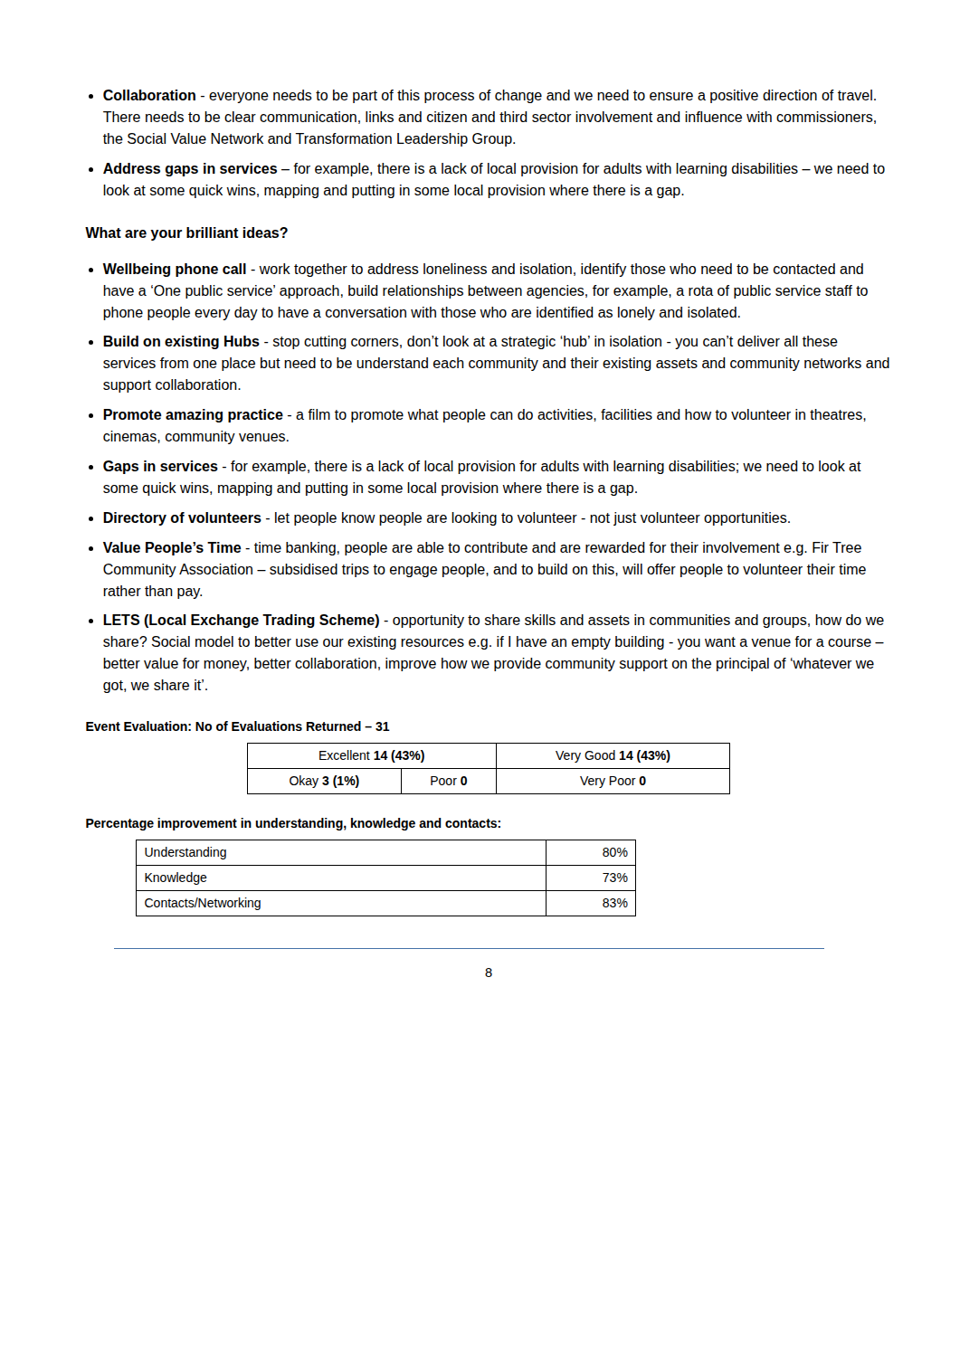Collaboration - everyone needs to be part of this process of change and we need to ensure a positive direction of travel. There needs to be clear communication, links and citizen and third sector involvement and influence with commissioners, the Social Value Network and Transformation Leadership Group.
Address gaps in services – for example, there is a lack of local provision for adults with learning disabilities – we need to look at some quick wins, mapping and putting in some local provision where there is a gap.
What are your brilliant ideas?
Wellbeing phone call - work together to address loneliness and isolation, identify those who need to be contacted and have a ‘One public service’ approach, build relationships between agencies, for example, a rota of public service staff to phone people every day to have a conversation with those who are identified as lonely and isolated.
Build on existing Hubs - stop cutting corners, don’t look at a strategic ‘hub’ in isolation - you can’t deliver all these services from one place but need to be understand each community and their existing assets and community networks and support collaboration.
Promote amazing practice - a film to promote what people can do activities, facilities and how to volunteer in theatres, cinemas, community venues.
Gaps in services - for example, there is a lack of local provision for adults with learning disabilities; we need to look at some quick wins, mapping and putting in some local provision where there is a gap.
Directory of volunteers - let people know people are looking to volunteer - not just volunteer opportunities.
Value People’s Time - time banking, people are able to contribute and are rewarded for their involvement e.g. Fir Tree Community Association – subsidised trips to engage people, and to build on this, will offer people to volunteer their time rather than pay.
LETS (Local Exchange Trading Scheme) - opportunity to share skills and assets in communities and groups, how do we share? Social model to better use our existing resources e.g. if I have an empty building - you want a venue for a course – better value for money, better collaboration, improve how we provide community support on the principal of ‘whatever we got, we share it’.
Event Evaluation: No of Evaluations Returned – 31
| Excellent 14 (43%) | Very Good 14 (43%) |
| Okay 3 (1%) | Poor 0 | Very Poor 0 |
Percentage improvement in understanding, knowledge and contacts:
| Understanding | 80% |
| Knowledge | 73% |
| Contacts/Networking | 83% |
8